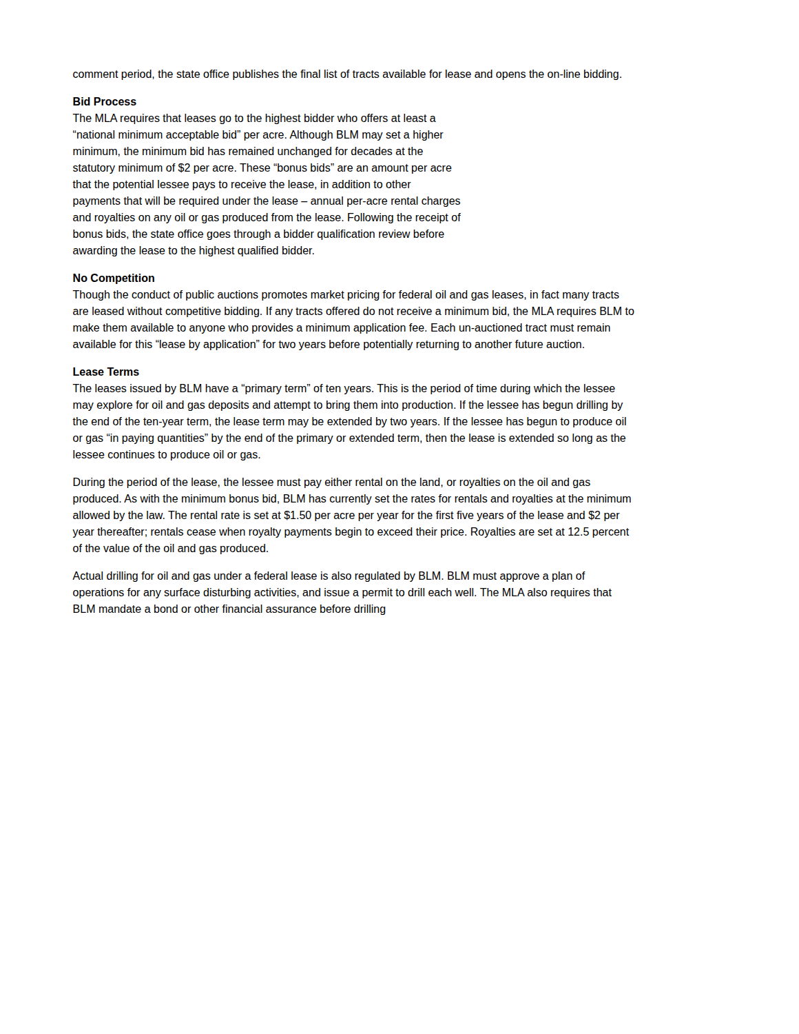comment period, the state office publishes the final list of tracts available for lease and opens the on-line bidding.
Bid Process
The MLA requires that leases go to the highest bidder who offers at least a “national minimum acceptable bid” per acre. Although BLM may set a higher minimum, the minimum bid has remained unchanged for decades at the statutory minimum of $2 per acre. These “bonus bids” are an amount per acre that the potential lessee pays to receive the lease, in addition to other payments that will be required under the lease – annual per-acre rental charges and royalties on any oil or gas produced from the lease. Following the receipt of bonus bids, the state office goes through a bidder qualification review before awarding the lease to the highest qualified bidder.
No Competition
Though the conduct of public auctions promotes market pricing for federal oil and gas leases, in fact many tracts are leased without competitive bidding. If any tracts offered do not receive a minimum bid, the MLA requires BLM to make them available to anyone who provides a minimum application fee. Each un-auctioned tract must remain available for this “lease by application” for two years before potentially returning to another future auction.
Lease Terms
The leases issued by BLM have a “primary term” of ten years. This is the period of time during which the lessee may explore for oil and gas deposits and attempt to bring them into production. If the lessee has begun drilling by the end of the ten-year term, the lease term may be extended by two years. If the lessee has begun to produce oil or gas “in paying quantities” by the end of the primary or extended term, then the lease is extended so long as the lessee continues to produce oil or gas.
During the period of the lease, the lessee must pay either rental on the land, or royalties on the oil and gas produced. As with the minimum bonus bid, BLM has currently set the rates for rentals and royalties at the minimum allowed by the law. The rental rate is set at $1.50 per acre per year for the first five years of the lease and $2 per year thereafter; rentals cease when royalty payments begin to exceed their price. Royalties are set at 12.5 percent of the value of the oil and gas produced.
Actual drilling for oil and gas under a federal lease is also regulated by BLM. BLM must approve a plan of operations for any surface disturbing activities, and issue a permit to drill each well. The MLA also requires that BLM mandate a bond or other financial assurance before drilling